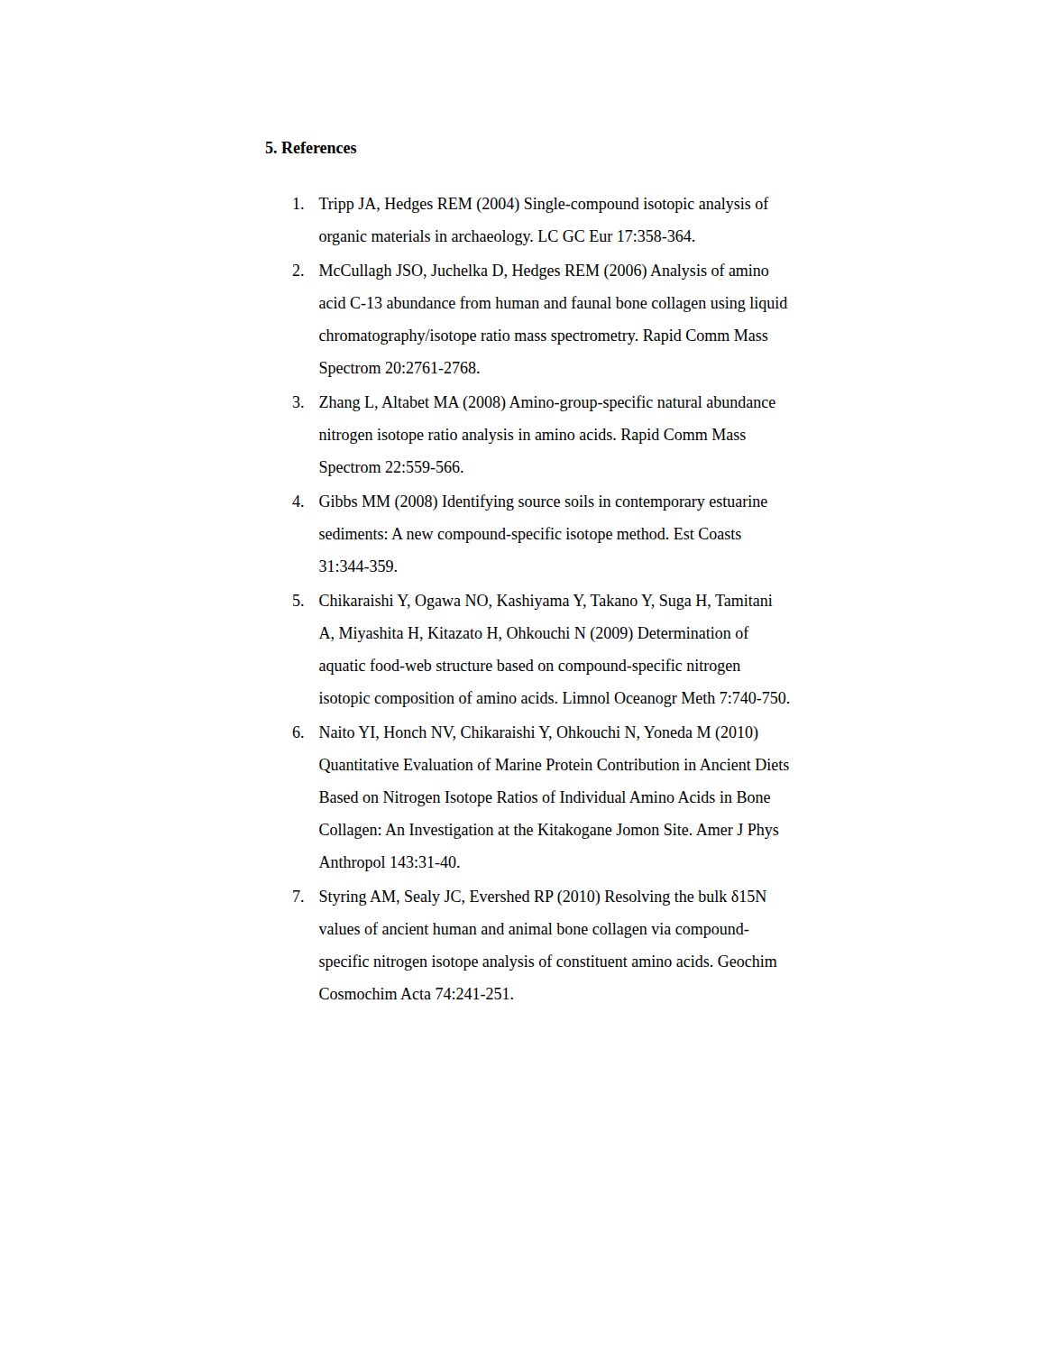5. References
Tripp JA, Hedges REM (2004) Single-compound isotopic analysis of organic materials in archaeology. LC GC Eur 17:358-364.
McCullagh JSO, Juchelka D, Hedges REM (2006) Analysis of amino acid C-13 abundance from human and faunal bone collagen using liquid chromatography/isotope ratio mass spectrometry. Rapid Comm Mass Spectrom 20:2761-2768.
Zhang L, Altabet MA (2008) Amino-group-specific natural abundance nitrogen isotope ratio analysis in amino acids. Rapid Comm Mass Spectrom 22:559-566.
Gibbs MM (2008) Identifying source soils in contemporary estuarine sediments: A new compound-specific isotope method. Est Coasts 31:344-359.
Chikaraishi Y, Ogawa NO, Kashiyama Y, Takano Y, Suga H, Tamitani A, Miyashita H, Kitazato H, Ohkouchi N (2009) Determination of aquatic food-web structure based on compound-specific nitrogen isotopic composition of amino acids. Limnol Oceanogr Meth 7:740-750.
Naito YI, Honch NV, Chikaraishi Y, Ohkouchi N, Yoneda M (2010) Quantitative Evaluation of Marine Protein Contribution in Ancient Diets Based on Nitrogen Isotope Ratios of Individual Amino Acids in Bone Collagen: An Investigation at the Kitakogane Jomon Site. Amer J Phys Anthropol 143:31-40.
Styring AM, Sealy JC, Evershed RP (2010) Resolving the bulk δ15N values of ancient human and animal bone collagen via compound-specific nitrogen isotope analysis of constituent amino acids. Geochim Cosmochim Acta 74:241-251.